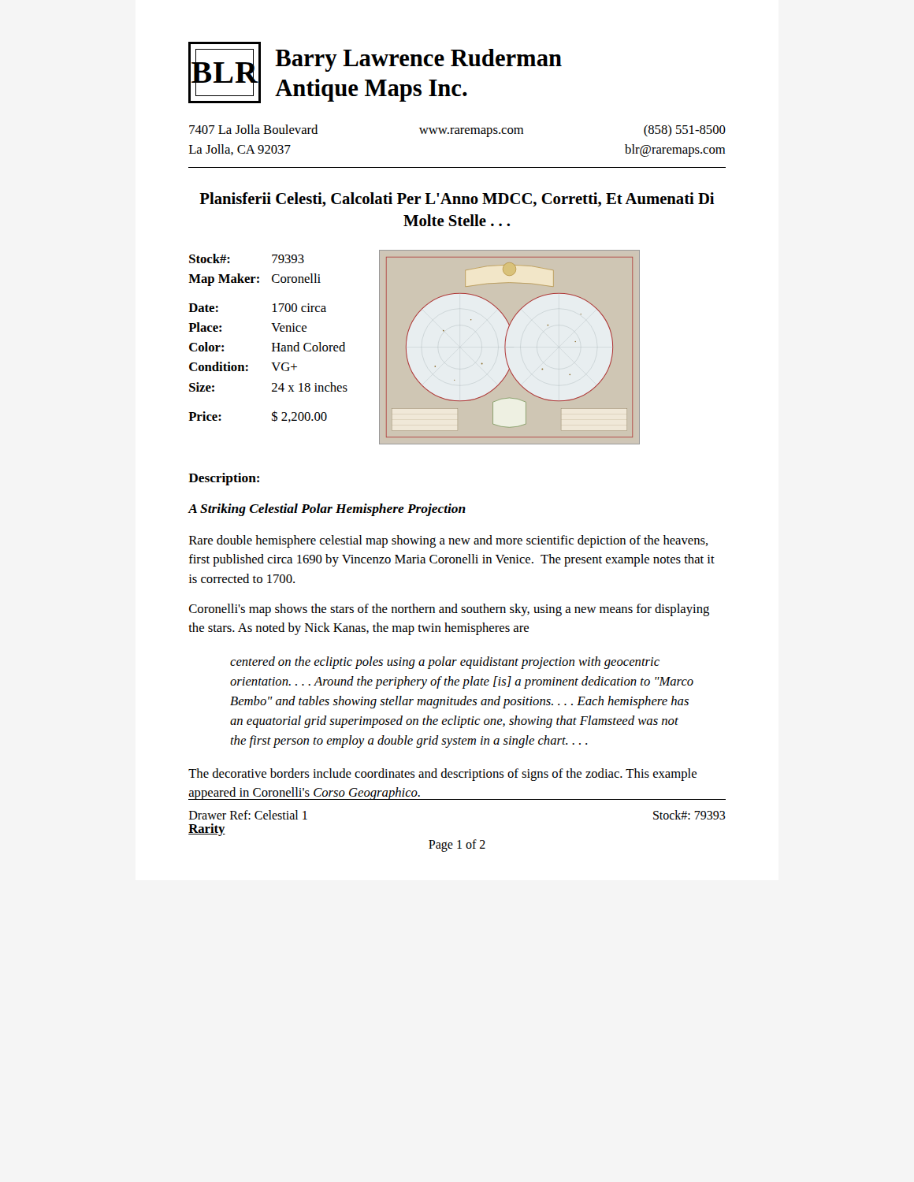BLR
Barry Lawrence Ruderman
Antique Maps Inc.
7407 La Jolla Boulevard
La Jolla, CA 92037
www.raremaps.com
(858) 551-8500
blr@raremaps.com
Planisferii Celesti, Calcolati Per L'Anno MDCC, Corretti, Et Aumenati Di Molte Stelle . . .
| Stock#: | 79393 |
| Map Maker: | Coronelli |
| Date: | 1700 circa |
| Place: | Venice |
| Color: | Hand Colored |
| Condition: | VG+ |
| Size: | 24 x 18 inches |
| Price: | $ 2,200.00 |
Description:
A Striking Celestial Polar Hemisphere Projection
Rare double hemisphere celestial map showing a new and more scientific depiction of the heavens, first published circa 1690 by Vincenzo Maria Coronelli in Venice. The present example notes that it is corrected to 1700.
Coronelli's map shows the stars of the northern and southern sky, using a new means for displaying the stars. As noted by Nick Kanas, the map twin hemispheres are
centered on the ecliptic poles using a polar equidistant projection with geocentric orientation. . . . Around the periphery of the plate [is] a prominent dedication to "Marco Bembo" and tables showing stellar magnitudes and positions. . . . Each hemisphere has an equatorial grid superimposed on the ecliptic one, showing that Flamsteed was not the first person to employ a double grid system in a single chart. . . .
The decorative borders include coordinates and descriptions of signs of the zodiac. This example appeared in Coronelli's Corso Geographico.
Rarity
Drawer Ref: Celestial 1
Stock#: 79393
Page 1 of 2